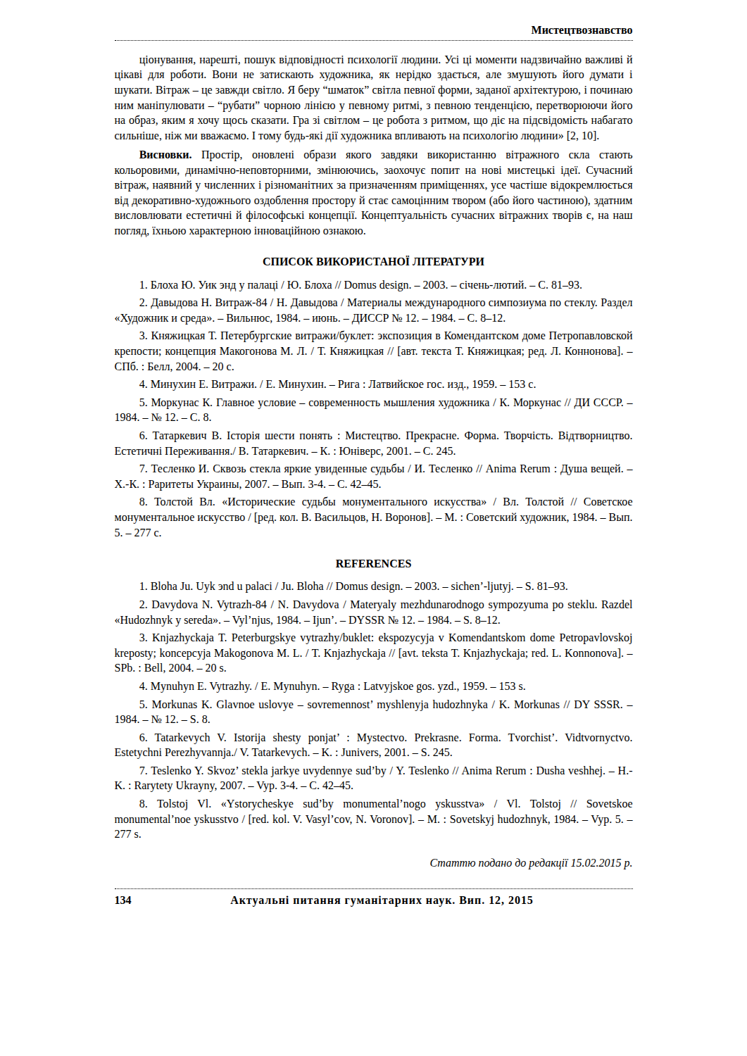Мистецтвознавство
ціонування, нарешті, пошук відповідності психології людини. Усі ці моменти надзвичайно важливі й цікаві для роботи. Вони не затискають художника, як нерідко здається, але змушують його думати і шукати. Вітраж – це завжди світло. Я беру “шматок” світла певної форми, заданої архітектурою, і починаю ним маніпулювати – “рубати” чорною лінією у певному ритмі, з певною тенденцією, перетворюючи його на образ, яким я хочу щось сказати. Гра зі світлом – це робота з ритмом, що діє на підсвідомість набагато сильніше, ніж ми вважаємо. І тому будь-які дії художника впливають на психологію людини» [2, 10].
Висновки. Простір, оновлені образи якого завдяки використанню вітражного скла стають кольоровими, динамічно-неповторними, змінюючись, заохочує попит на нові мистецькі ідеї. Сучасний вітраж, наявний у численних і різноманітних за призначенням приміщеннях, усе частіше відокремлюється від декоративно-художнього оздоблення простору й стає самоцінним твором (або його частиною), здатним висловлювати естетичні й філософські концепції. Концептуальність сучасних вітражних творів є, на наш погляд, їхньою характерною інноваційною ознакою.
Список використаної літератури
Блоха Ю. Уик энд у палаці / Ю. Блоха // Domus design. – 2003. – січень-лютий. – С. 81–93.
Давыдова Н. Витраж-84 / Н. Давыдова / Материалы международного симпозиума по стеклу. Раздел «Художник и среда». – Вильнюс, 1984. – июнь. – ДИССР № 12. – 1984. – С. 8–12.
Княжицкая Т. Петербургские витражи/буклет: экспозиция в Комендантском доме Петропавловской крепости; концепция Макогонова М. Л. / Т. Княжицкая // [авт. текста Т. Княжицкая; ред. Л. Коннонова]. – СПб. : Белл, 2004. – 20 с.
Минухин Е. Витражи. / Е. Минухин. – Рига : Латвийское гос. изд., 1959. – 153 с.
Моркунас К. Главное условие – современность мышления художника / К. Моркунас // ДИ СССР. – 1984. – № 12. – С. 8.
Татаркевич В. Історія шести понять : Мистецтво. Прекрасне. Форма. Творчість. Відтворництво. Естетичні Переживання./ В. Татаркевич. – К. : Юніверс, 2001. – С. 245.
Тесленко И. Сквозь стекла яркие увиденные судьбы / И. Тесленко // Anima Rerum : Душа вещей. – Х.-К. : Раритеты Украины, 2007. – Вып. 3-4. – С. 42–45.
Толстой Вл. «Исторические судьбы монументального искусства» / Вл. Толстой // Советское монументальное искусство / [ред. кол. В. Васильцов, Н. Воронов]. – М. : Советский художник, 1984. – Вып. 5. – 277 с.
References
Bloha Ju. Uyk эnd u palaci / Ju. Bloha // Domus design. – 2003. – sichen’-ljutyj. – S. 81–93.
Davydova N. Vytrazh-84 / N. Davydova / Materyaly mezhdunarodnogo sympozyuma po steklu. Razdel «Hudozhnyk y sereda». – Vyl’njus, 1984. – Ijun’. – DYSSR № 12. – 1984. – S. 8–12.
Knjazhyckaja T. Peterburgskye vytrazhy/buklet: ekspozycyja v Komendantskom dome Petropavlovskoj kreposty; koncepcyja Makogonova M. L. / T. Knjazhyckaja // [avt. teksta T. Knjazhyckaja; red. L. Konnonova]. – SPb. : Bell, 2004. – 20 s.
Mynuhyn E. Vytrazhy. / E. Mynuhyn. – Ryga : Latvyjskoe gos. yzd., 1959. – 153 s.
Morkunas K. Glavnoe uslovye – sovremennost’ myshlenyja hudozhnyka / K. Morkunas // DY SSSR. – 1984. – № 12. – S. 8.
Tatarkevych V. Istorija shesty ponjat’ : Mystectvo. Prekrasne. Forma. Tvorchist’. Vidtvornyctvo. Estetychni Perezhyvannja./ V. Tatarkevych. – K. : Junivers, 2001. – S. 245.
Teslenko Y. Skvoz’ stekla jarkye uvydennye sud’by / Y. Teslenko // Anima Rerum : Dusha veshhej. – H.-K. : Rarytety Ukrayny, 2007. – Vyp. 3-4. – C. 42–45.
Tolstoj Vl. «Ystorycheskye sud’by monumental’nogo yskusstva» / Vl. Tolstoj // Sovetskoe monumental’noe yskusstvo / [red. kol. V. Vasyl’cov, N. Voronov]. – M. : Sovetskyj hudozhnyk, 1984. – Vyp. 5. – 277 s.
Статтю подано до редакції 15.02.2015 р.
134 Актуальні питання гуманітарних наук. Вип. 12, 2015